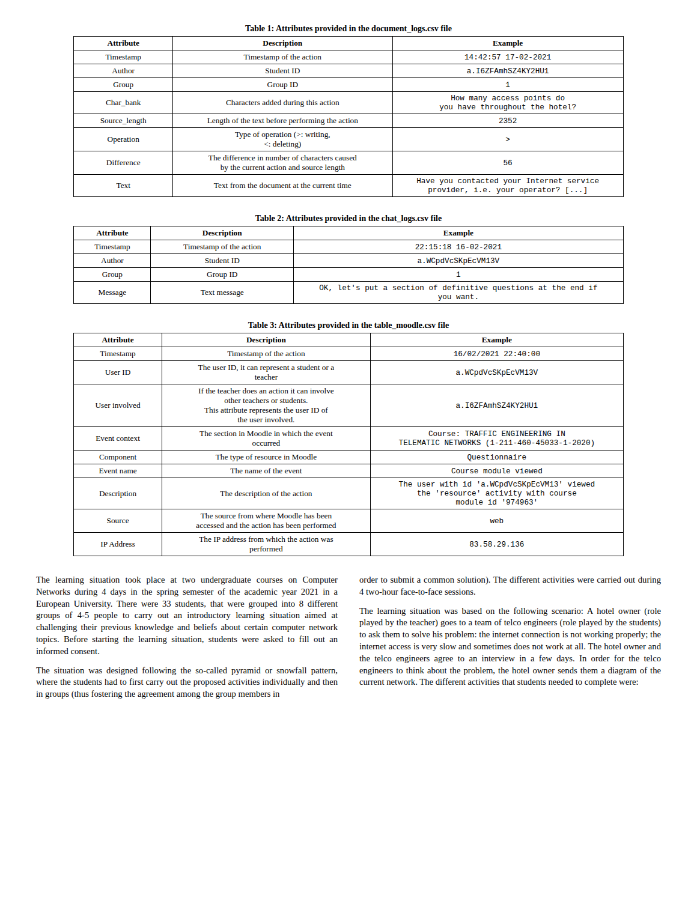Table 1: Attributes provided in the document_logs.csv file
| Attribute | Description | Example |
| --- | --- | --- |
| Timestamp | Timestamp of the action | 14:42:57 17-02-2021 |
| Author | Student ID | a.I6ZFAmhSZ4KY2HU1 |
| Group | Group ID | 1 |
| Char_bank | Characters added during this action | How many access points do you have throughout the hotel? |
| Source_length | Length of the text before performing the action | 2352 |
| Operation | Type of operation (>: writing, <: deleting) | > |
| Difference | The difference in number of characters caused by the current action and source length | 56 |
| Text | Text from the document at the current time | Have you contacted your Internet service provider, i.e. your operator? [...] |
Table 2: Attributes provided in the chat_logs.csv file
| Attribute | Description | Example |
| --- | --- | --- |
| Timestamp | Timestamp of the action | 22:15:18 16-02-2021 |
| Author | Student ID | a.WCpdVcSKpEcVM13V |
| Group | Group ID | 1 |
| Message | Text message | OK, let's put a section of definitive questions at the end if you want. |
Table 3: Attributes provided in the table_moodle.csv file
| Attribute | Description | Example |
| --- | --- | --- |
| Timestamp | Timestamp of the action | 16/02/2021 22:40:00 |
| User ID | The user ID, it can represent a student or a teacher | a.WCpdVcSKpEcVM13V |
| User involved | If the teacher does an action it can involve other teachers or students. This attribute represents the user ID of the user involved. | a.I6ZFAmhSZ4KY2HU1 |
| Event context | The section in Moodle in which the event occurred | Course: TRAFFIC ENGINEERING IN TELEMATIC NETWORKS (1-211-460-45033-1-2020) |
| Component | The type of resource in Moodle | Questionnaire |
| Event name | The name of the event | Course module viewed |
| Description | The description of the action | The user with id 'a.WCpdVcSKpEcVM13' viewed the 'resource' activity with course module id '974963' |
| Source | The source from where Moodle has been accessed and the action has been performed | web |
| IP Address | The IP address from which the action was performed | 83.58.29.136 |
The learning situation took place at two undergraduate courses on Computer Networks during 4 days in the spring semester of the academic year 2021 in a European University. There were 33 students, that were grouped into 8 different groups of 4-5 people to carry out an introductory learning situation aimed at challenging their previous knowledge and beliefs about certain computer network topics. Before starting the learning situation, students were asked to fill out an informed consent.
The situation was designed following the so-called pyramid or snowfall pattern, where the students had to first carry out the proposed activities individually and then in groups (thus fostering the agreement among the group members in
order to submit a common solution). The different activities were carried out during 4 two-hour face-to-face sessions.
The learning situation was based on the following scenario: A hotel owner (role played by the teacher) goes to a team of telco engineers (role played by the students) to ask them to solve his problem: the internet connection is not working properly; the internet access is very slow and sometimes does not work at all. The hotel owner and the telco engineers agree to an interview in a few days. In order for the telco engineers to think about the problem, the hotel owner sends them a diagram of the current network. The different activities that students needed to complete were: